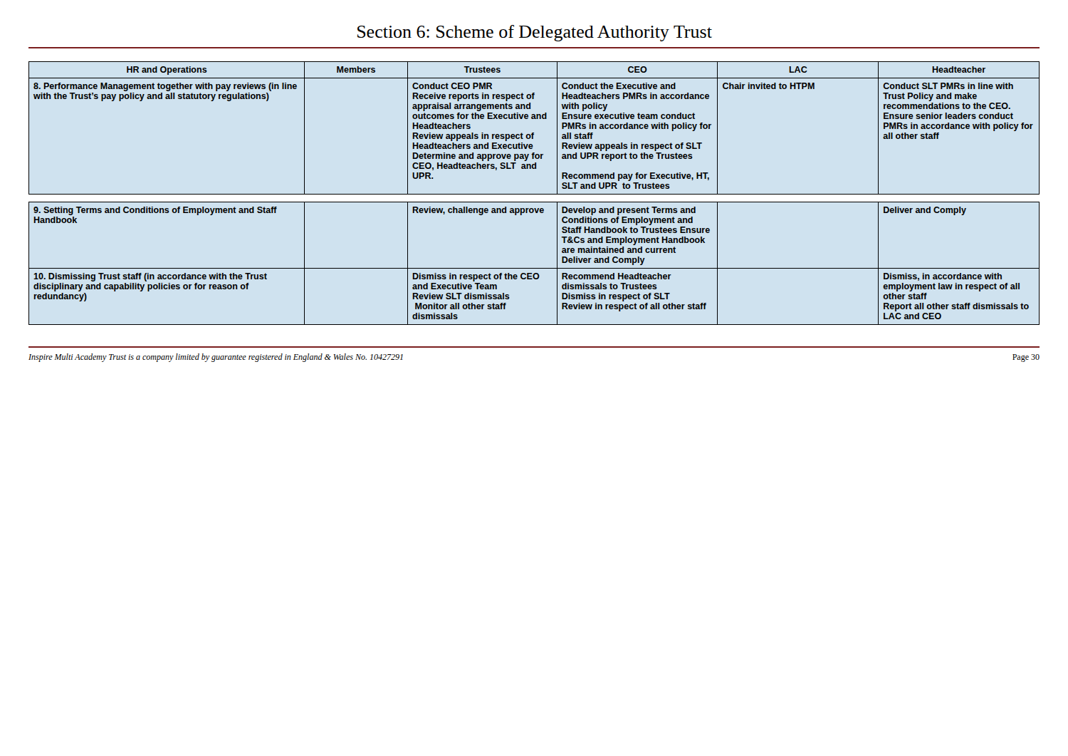Section 6: Scheme of Delegated Authority Trust
| HR and Operations | Members | Trustees | CEO | LAC | Headteacher |
| --- | --- | --- | --- | --- | --- |
| 8. Performance Management together with pay reviews (in line with the Trust’s pay policy and all statutory regulations) | | Conduct CEO PMR Receive reports in respect of appraisal arrangements and outcomes for the Executive and Headteachers Review appeals in respect of Headteachers and Executive Determine and approve pay for CEO, Headteachers, SLT and UPR. | Conduct the Executive and Headteachers PMRs in accordance with policy Ensure executive team conduct PMRs in accordance with policy for all staff Review appeals in respect of SLT and UPR report to the Trustees Recommend pay for Executive, HT, SLT and UPR to Trustees | Chair invited to HTPM | Conduct SLT PMRs in line with Trust Policy and make recommendations to the CEO. Ensure senior leaders conduct PMRs in accordance with policy for all other staff |
| 9. Setting Terms and Conditions of Employment and Staff Handbook | | Review, challenge and approve | Develop and present Terms and Conditions of Employment and Staff Handbook to Trustees Ensure T&Cs and Employment Handbook are maintained and current Deliver and Comply | | Deliver and Comply |
| 10. Dismissing Trust staff (in accordance with the Trust disciplinary and capability policies or for reason of redundancy) | | Dismiss in respect of the CEO and Executive Team Review SLT dismissals Monitor all other staff dismissals | Recommend Headteacher dismissals to Trustees Dismiss in respect of SLT Review in respect of all other staff | | Dismiss, in accordance with employment law in respect of all other staff Report all other staff dismissals to LAC and CEO |
Inspire Multi Academy Trust is a company limited by guarantee registered in England & Wales No. 10427291 Page 30